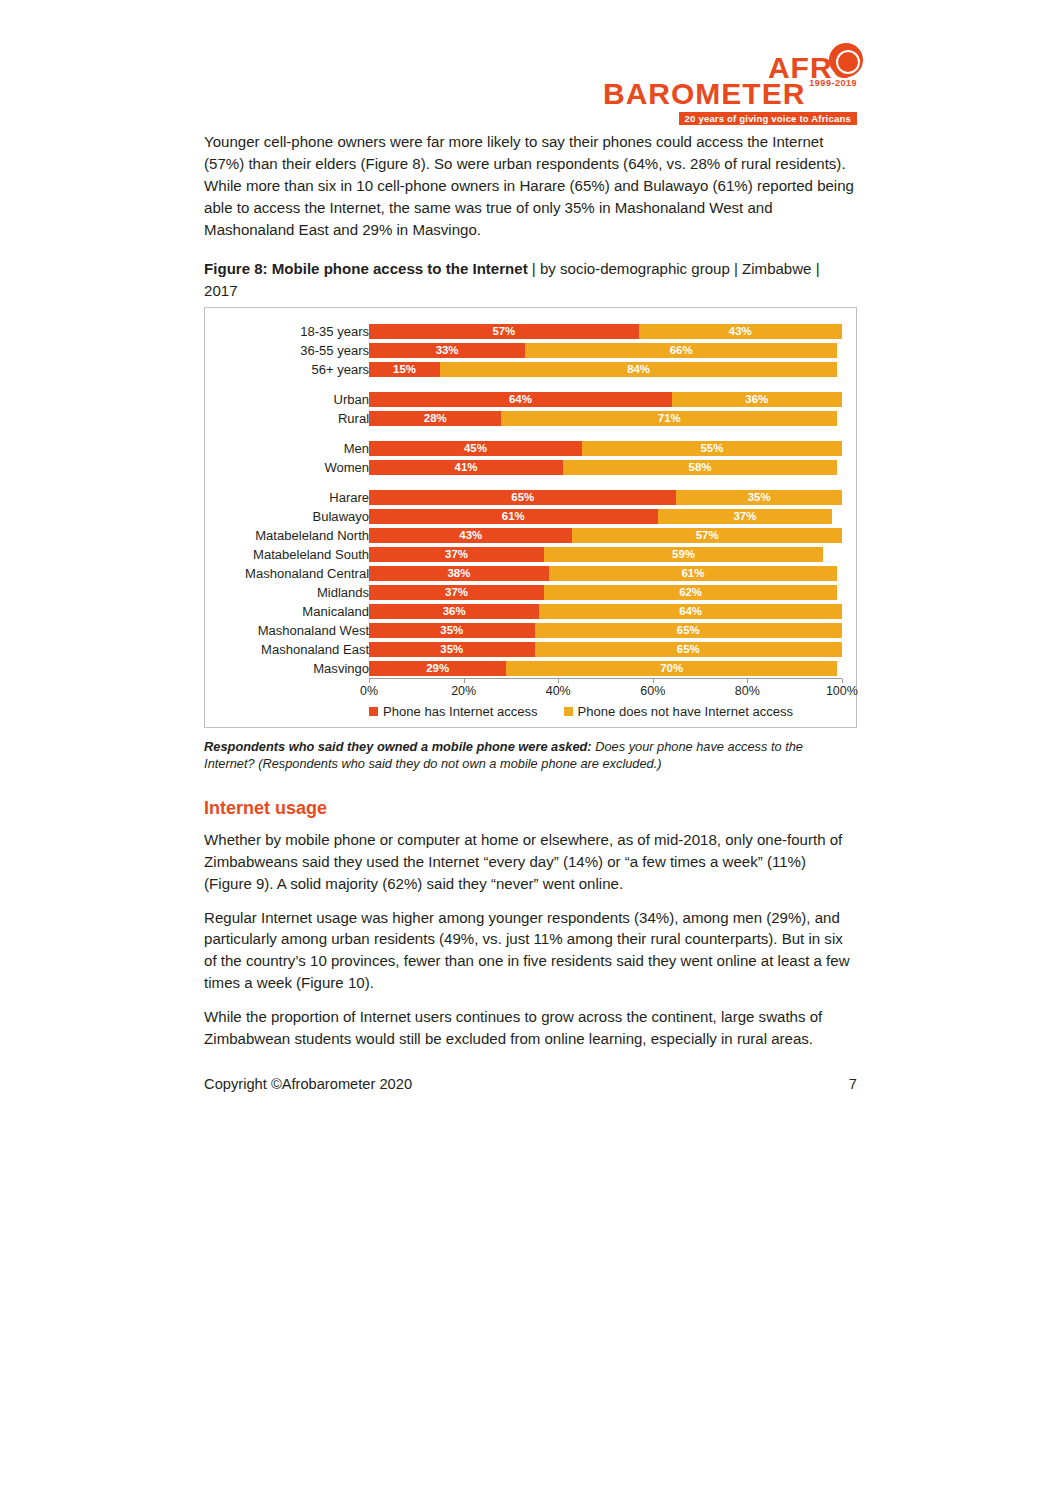AFRO BAROMETER1999-2019 20 years of giving voice to Africans
Younger cell-phone owners were far more likely to say their phones could access the Internet (57%) than their elders (Figure 8). So were urban respondents (64%, vs. 28% of rural residents). While more than six in 10 cell-phone owners in Harare (65%) and Bulawayo (61%) reported being able to access the Internet, the same was true of only 35% in Mashonaland West and Mashonaland East and 29% in Masvingo.
Figure 8: Mobile phone access to the Internet | by socio-demographic group | Zimbabwe | 2017
| 18-35 years | 57% 43% |
| 36-55 years | 33% 66% |
| 56+ years | 15% 84% |
| Urban | 64% 36% |
| Rural | 28% 71% |
| Men | 45% 55% |
| Women | 41% 58% |
| Harare | 65% 35% |
| Bulawayo | 61% 37% |
| Matabeleland North | 43% 57% |
| Matabeleland South | 37% 59% |
| Mashonaland Central | 38% 61% |
| Midlands | 37% 62% |
| Manicaland | 36% 64% |
| Mashonaland West | 35% 65% |
| Mashonaland East | 35% 65% |
| Masvingo | 29% 70% |
0%
20%
40%
60%
80%
100%
Phone has Internet access
Phone does not have Internet access
Respondents who said they owned a mobile phone were asked: Does your phone have access to the Internet? (Respondents who said they do not own a mobile phone are excluded.)
Internet usage
Whether by mobile phone or computer at home or elsewhere, as of mid-2018, only one-fourth of Zimbabweans said they used the Internet “every day” (14%) or “a few times a week” (11%) (Figure 9). A solid majority (62%) said they “never” went online.
Regular Internet usage was higher among younger respondents (34%), among men (29%), and particularly among urban residents (49%, vs. just 11% among their rural counterparts). But in six of the country’s 10 provinces, fewer than one in five residents said they went online at least a few times a week (Figure 10).
While the proportion of Internet users continues to grow across the continent, large swaths of Zimbabwean students would still be excluded from online learning, especially in rural areas.
Copyright ©Afrobarometer 2020
7